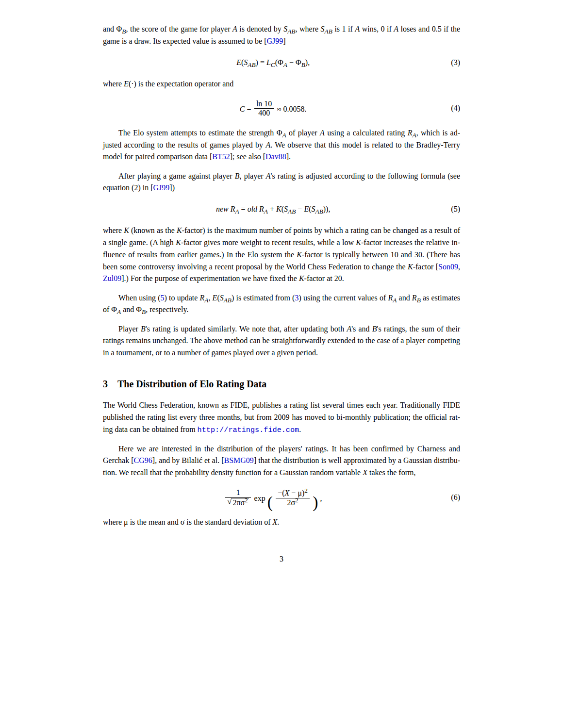and ΦB, the score of the game for player A is denoted by SAB, where SAB is 1 if A wins, 0 if A loses and 0.5 if the game is a draw. Its expected value is assumed to be [GJ99]
E(SAB) = LC(ΦA − ΦB),
(3)
where E(·) is the expectation operator and
C = ln 10400 ≈ 0.0058.
(4)
The Elo system attempts to estimate the strength ΦA of player A using a calculated rating RA, which is adjusted according to the results of games played by A. We observe that this model is related to the Bradley-Terry model for paired comparison data [BT52]; see also [Dav88].
After playing a game against player B, player A's rating is adjusted according to the following formula (see equation (2) in [GJ99])
new RA = old RA + K(SAB − E(SAB)),
(5)
where K (known as the K-factor) is the maximum number of points by which a rating can be changed as a result of a single game. (A high K-factor gives more weight to recent results, while a low K-factor increases the relative influence of results from earlier games.) In the Elo system the K-factor is typically between 10 and 30. (There has been some controversy involving a recent proposal by the World Chess Federation to change the K-factor [Son09, Zul09].) For the purpose of experimentation we have fixed the K-factor at 20.
When using (5) to update RA, E(SAB) is estimated from (3) using the current values of RA and RB as estimates of ΦA and ΦB, respectively.
Player B's rating is updated similarly. We note that, after updating both A's and B's ratings, the sum of their ratings remains unchanged. The above method can be straightforwardly extended to the case of a player competing in a tournament, or to a number of games played over a given period.
3 The Distribution of Elo Rating Data
The World Chess Federation, known as FIDE, publishes a rating list several times each year. Traditionally FIDE published the rating list every three months, but from 2009 has moved to bi-monthly publication; the official rating data can be obtained from http://ratings.fide.com.
Here we are interested in the distribution of the players' ratings. It has been confirmed by Charness and Gerchak [CG96], and by Bilalić et al. [BSMG09] that the distribution is well approximated by a Gaussian distribution. We recall that the probability density function for a Gaussian random variable X takes the form,
1 2πσ2 exp ( −(X − μ)2 2σ2 ) ,
(6)
where μ is the mean and σ is the standard deviation of X.
3